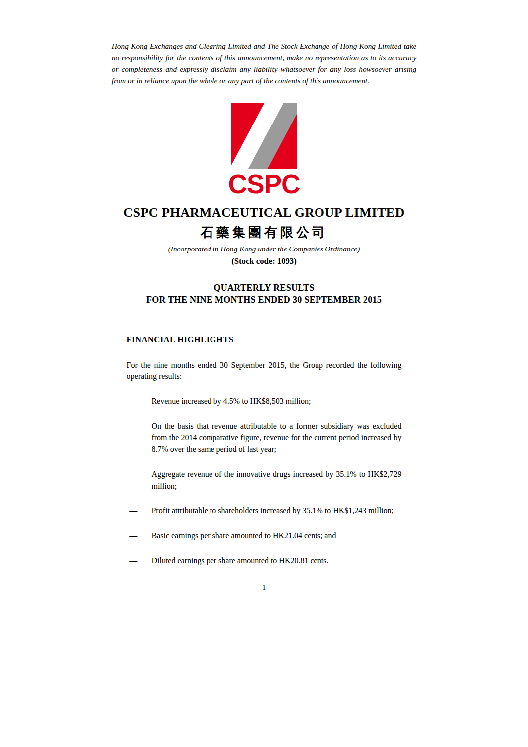Hong Kong Exchanges and Clearing Limited and The Stock Exchange of Hong Kong Limited take no responsibility for the contents of this announcement, make no representation as to its accuracy or completeness and expressly disclaim any liability whatsoever for any loss howsoever arising from or in reliance upon the whole or any part of the contents of this announcement.
CSP C
CSPC PHARMACEUTICAL GROUP LIMITED
石藥集團有限公司
(Incorporated in Hong Kong under the Companies Ordinance)
(Stock code: 1093)
QUARTERLY RESULTS
FOR THE NINE MONTHS ENDED 30 SEPTEMBER 2015
FINANCIAL HIGHLIGHTS
For the nine months ended 30 September 2015, the Group recorded the following operating results:
—Revenue increased by 4.5% to HK$8,503 million;
—On the basis that revenue attributable to a former subsidiary was excluded from the 2014 comparative figure, revenue for the current period increased by 8.7% over the same period of last year;
—Aggregate revenue of the innovative drugs increased by 35.1% to HK$2,729 million;
—Profit attributable to shareholders increased by 35.1% to HK$1,243 million;
—Basic earnings per share amounted to HK21.04 cents; and
—Diluted earnings per share amounted to HK20.81 cents.
— 1 —